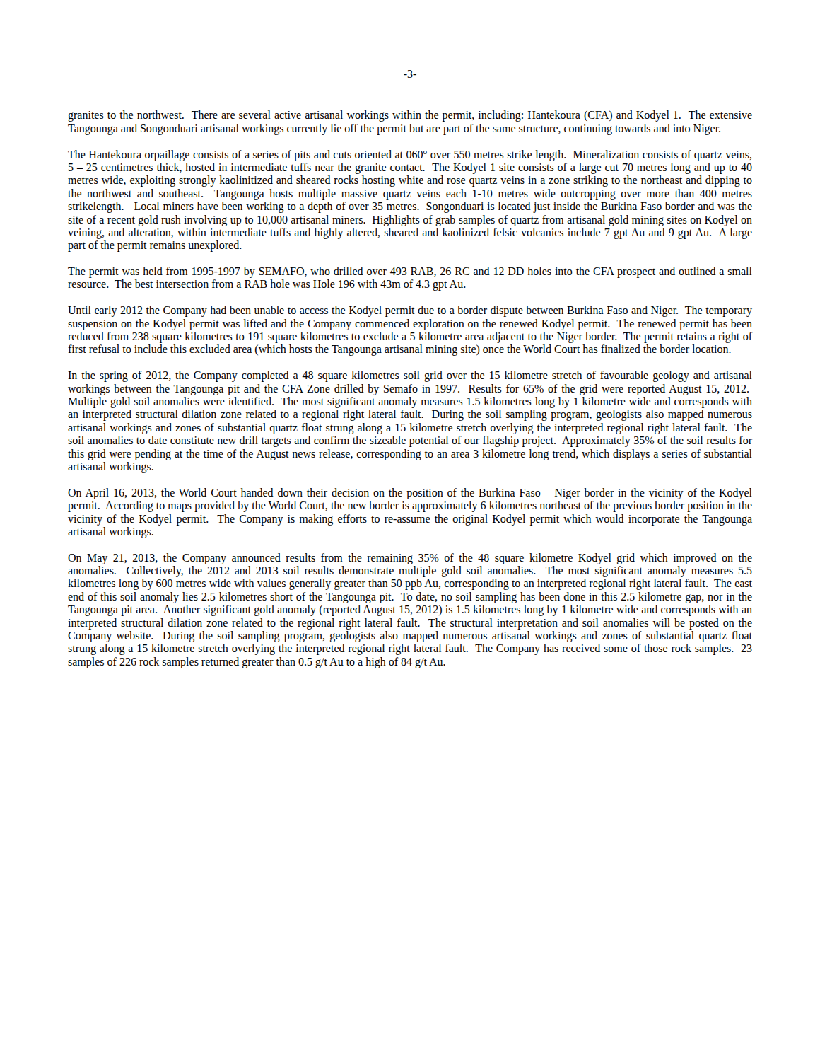-3-
granites to the northwest. There are several active artisanal workings within the permit, including: Hantekoura (CFA) and Kodyel 1. The extensive Tangounga and Songonduari artisanal workings currently lie off the permit but are part of the same structure, continuing towards and into Niger.
The Hantekoura orpaillage consists of a series of pits and cuts oriented at 060o over 550 metres strike length. Mineralization consists of quartz veins, 5 – 25 centimetres thick, hosted in intermediate tuffs near the granite contact. The Kodyel 1 site consists of a large cut 70 metres long and up to 40 metres wide, exploiting strongly kaolinitized and sheared rocks hosting white and rose quartz veins in a zone striking to the northeast and dipping to the northwest and southeast. Tangounga hosts multiple massive quartz veins each 1-10 metres wide outcropping over more than 400 metres strikelength. Local miners have been working to a depth of over 35 metres. Songonduari is located just inside the Burkina Faso border and was the site of a recent gold rush involving up to 10,000 artisanal miners. Highlights of grab samples of quartz from artisanal gold mining sites on Kodyel on veining, and alteration, within intermediate tuffs and highly altered, sheared and kaolinized felsic volcanics include 7 gpt Au and 9 gpt Au. A large part of the permit remains unexplored.
The permit was held from 1995-1997 by SEMAFO, who drilled over 493 RAB, 26 RC and 12 DD holes into the CFA prospect and outlined a small resource. The best intersection from a RAB hole was Hole 196 with 43m of 4.3 gpt Au.
Until early 2012 the Company had been unable to access the Kodyel permit due to a border dispute between Burkina Faso and Niger. The temporary suspension on the Kodyel permit was lifted and the Company commenced exploration on the renewed Kodyel permit. The renewed permit has been reduced from 238 square kilometres to 191 square kilometres to exclude a 5 kilometre area adjacent to the Niger border. The permit retains a right of first refusal to include this excluded area (which hosts the Tangounga artisanal mining site) once the World Court has finalized the border location.
In the spring of 2012, the Company completed a 48 square kilometres soil grid over the 15 kilometre stretch of favourable geology and artisanal workings between the Tangounga pit and the CFA Zone drilled by Semafo in 1997. Results for 65% of the grid were reported August 15, 2012. Multiple gold soil anomalies were identified. The most significant anomaly measures 1.5 kilometres long by 1 kilometre wide and corresponds with an interpreted structural dilation zone related to a regional right lateral fault. During the soil sampling program, geologists also mapped numerous artisanal workings and zones of substantial quartz float strung along a 15 kilometre stretch overlying the interpreted regional right lateral fault. The soil anomalies to date constitute new drill targets and confirm the sizeable potential of our flagship project. Approximately 35% of the soil results for this grid were pending at the time of the August news release, corresponding to an area 3 kilometre long trend, which displays a series of substantial artisanal workings.
On April 16, 2013, the World Court handed down their decision on the position of the Burkina Faso – Niger border in the vicinity of the Kodyel permit. According to maps provided by the World Court, the new border is approximately 6 kilometres northeast of the previous border position in the vicinity of the Kodyel permit. The Company is making efforts to re-assume the original Kodyel permit which would incorporate the Tangounga artisanal workings.
On May 21, 2013, the Company announced results from the remaining 35% of the 48 square kilometre Kodyel grid which improved on the anomalies. Collectively, the 2012 and 2013 soil results demonstrate multiple gold soil anomalies. The most significant anomaly measures 5.5 kilometres long by 600 metres wide with values generally greater than 50 ppb Au, corresponding to an interpreted regional right lateral fault. The east end of this soil anomaly lies 2.5 kilometres short of the Tangounga pit. To date, no soil sampling has been done in this 2.5 kilometre gap, nor in the Tangounga pit area. Another significant gold anomaly (reported August 15, 2012) is 1.5 kilometres long by 1 kilometre wide and corresponds with an interpreted structural dilation zone related to the regional right lateral fault. The structural interpretation and soil anomalies will be posted on the Company website. During the soil sampling program, geologists also mapped numerous artisanal workings and zones of substantial quartz float strung along a 15 kilometre stretch overlying the interpreted regional right lateral fault. The Company has received some of those rock samples. 23 samples of 226 rock samples returned greater than 0.5 g/t Au to a high of 84 g/t Au.